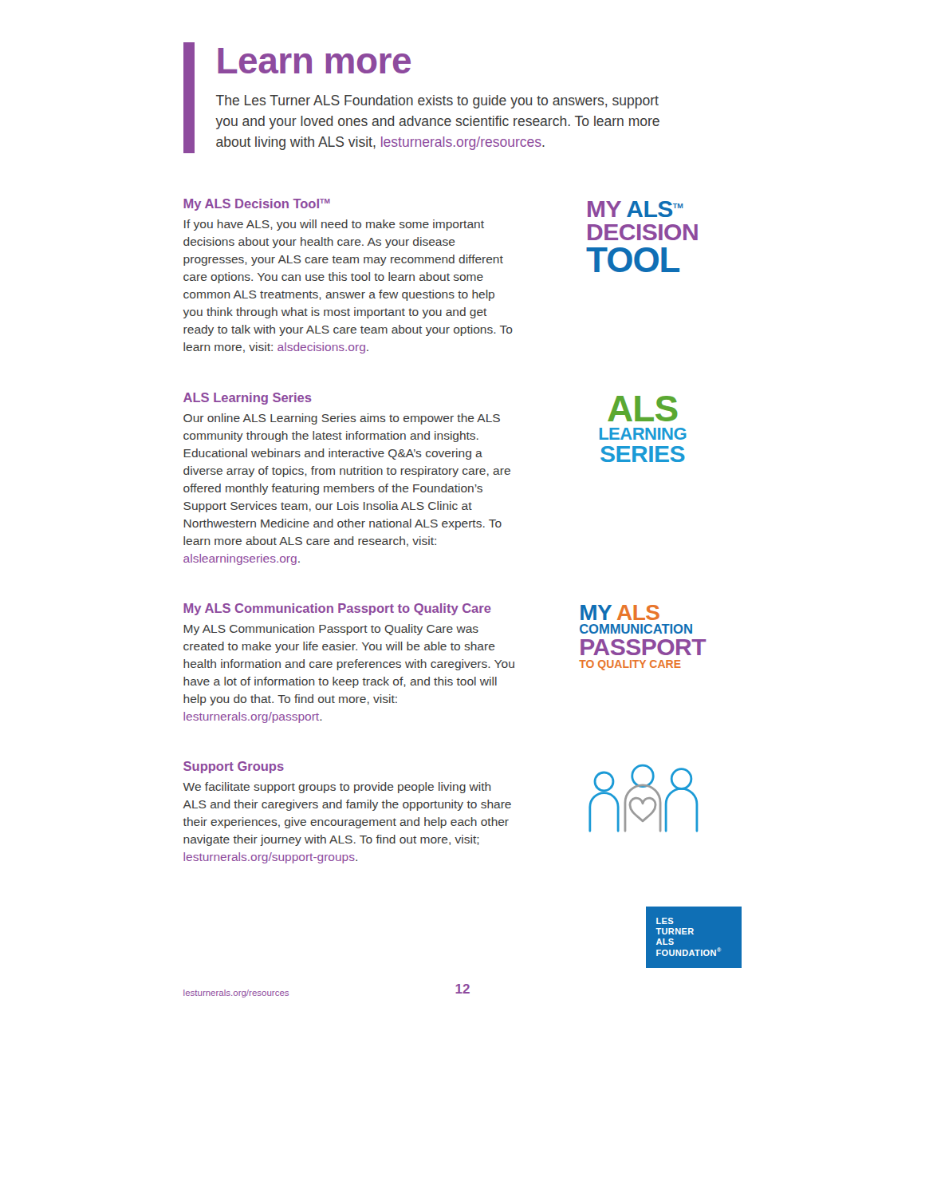Learn more
The Les Turner ALS Foundation exists to guide you to answers, support you and your loved ones and advance scientific research. To learn more about living with ALS visit, lesturnerals.org/resources.
My ALS Decision ToolTM
If you have ALS, you will need to make some important decisions about your health care. As your disease progresses, your ALS care team may recommend different care options. You can use this tool to learn about some common ALS treatments, answer a few questions to help you think through what is most important to you and get ready to talk with your ALS care team about your options. To learn more, visit: alsdecisions.org.
MY ALS TM
DECISION
TOOL
ALS Learning Series
Our online ALS Learning Series aims to empower the ALS community through the latest information and insights. Educational webinars and interactive Q&A’s covering a diverse array of topics, from nutrition to respiratory care, are offered monthly featuring members of the Foundation’s Support Services team, our Lois Insolia ALS Clinic at Northwestern Medicine and other national ALS experts. To learn more about ALS care and research, visit: alslearningseries.org.
ALS
LEARNING
SERIES
My ALS Communication Passport to Quality Care
My ALS Communication Passport to Quality Care was created to make your life easier. You will be able to share health information and care preferences with caregivers. You have a lot of information to keep track of, and this tool will help you do that. To find out more, visit: lesturnerals.org/passport.
MY ALS
COMMUNICATION
PASSPORT
TO QUALITY CARE
Support Groups
We facilitate support groups to provide people living with ALS and their caregivers and family the opportunity to share their experiences, give encouragement and help each other navigate their journey with ALS. To find out more, visit; lesturnerals.org/support-groups.
LES
TURNER
ALS
FOUNDATION®
lesturnerals.org/resources 12